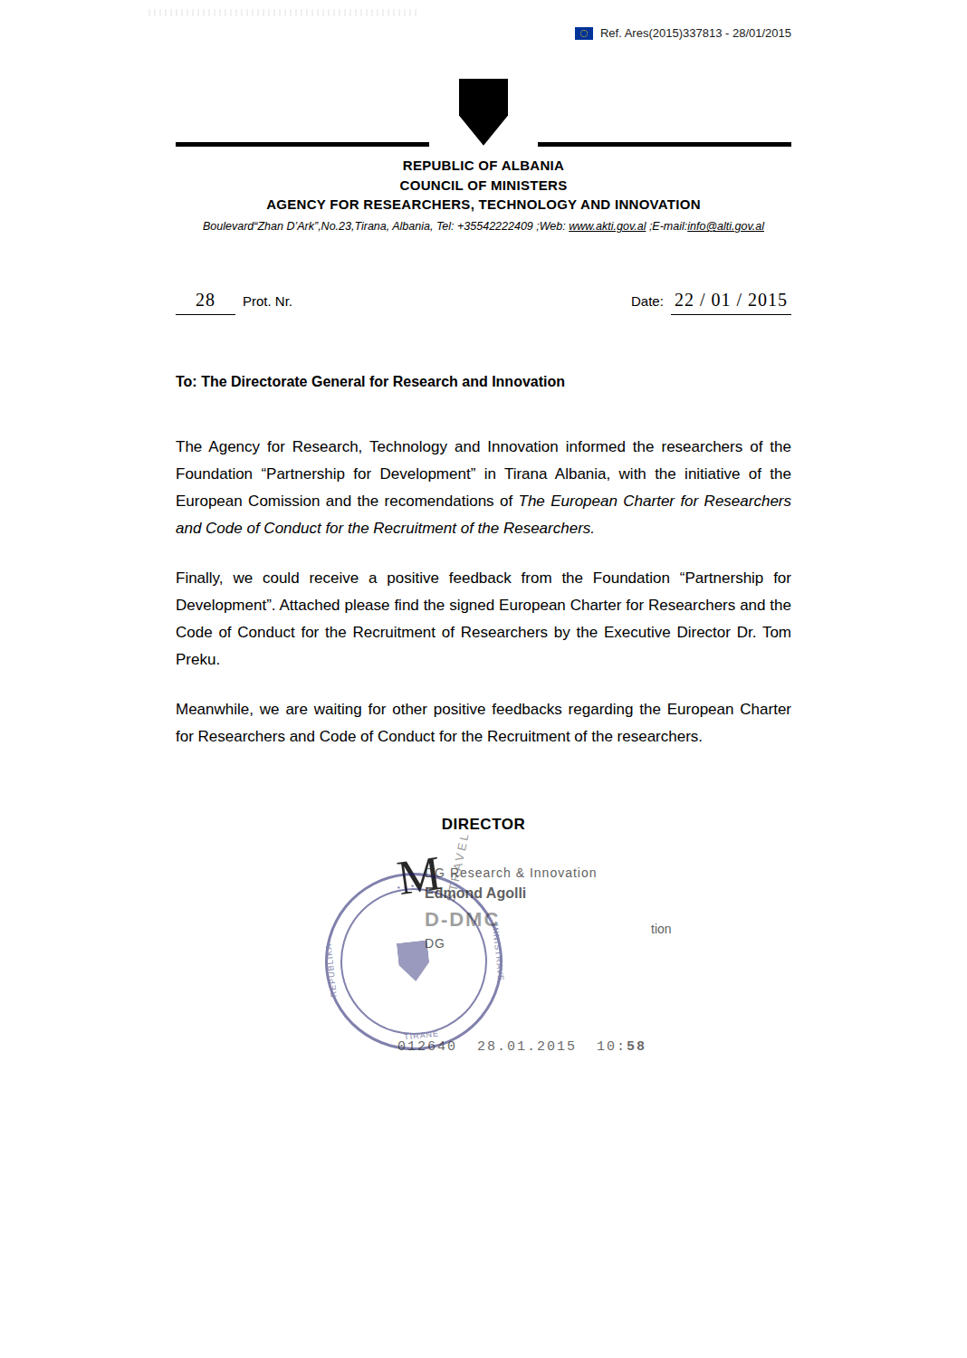Ref. Ares(2015)337813 - 28/01/2015
REPUBLIC OF ALBANIA
COUNCIL OF MINISTERS
AGENCY FOR RESEARCHERS, TECHNOLOGY AND INNOVATION
Boulevard“Zhan D’Ark”,No.23,Tirana, Albania, Tel: +35542222409 ;Web: www.akti.gov.al ;E-mail:info@alti.gov.al
28 Prot. Nr.
Date: 22 / 01 / 2015
To: The Directorate General for Research and Innovation
The Agency for Research, Technology and Innovation informed the researchers of the Foundation “Partnership for Development” in Tirana Albania, with the initiative of the European Comission and the recomendations of The European Charter for Researchers and Code of Conduct for the Recruitment of the Researchers.
Finally, we could receive a positive feedback from the Foundation “Partnership for Development”. Attached please find the signed European Charter for Researchers and the Code of Conduct for the Recruitment of Researchers by the Executive Director Dr. Tom Preku.
Meanwhile, we are waiting for other positive feedbacks regarding the European Charter for Researchers and Code of Conduct for the Recruitment of the researchers.
DIRECTOR
M
• • • REPUBLIKA MINISTRAVE TIRANE
DG Research & Innovation
Edmond Agolli
D-DMC
DG
tion
STRAVEL
012640 28.01.2015 10:58